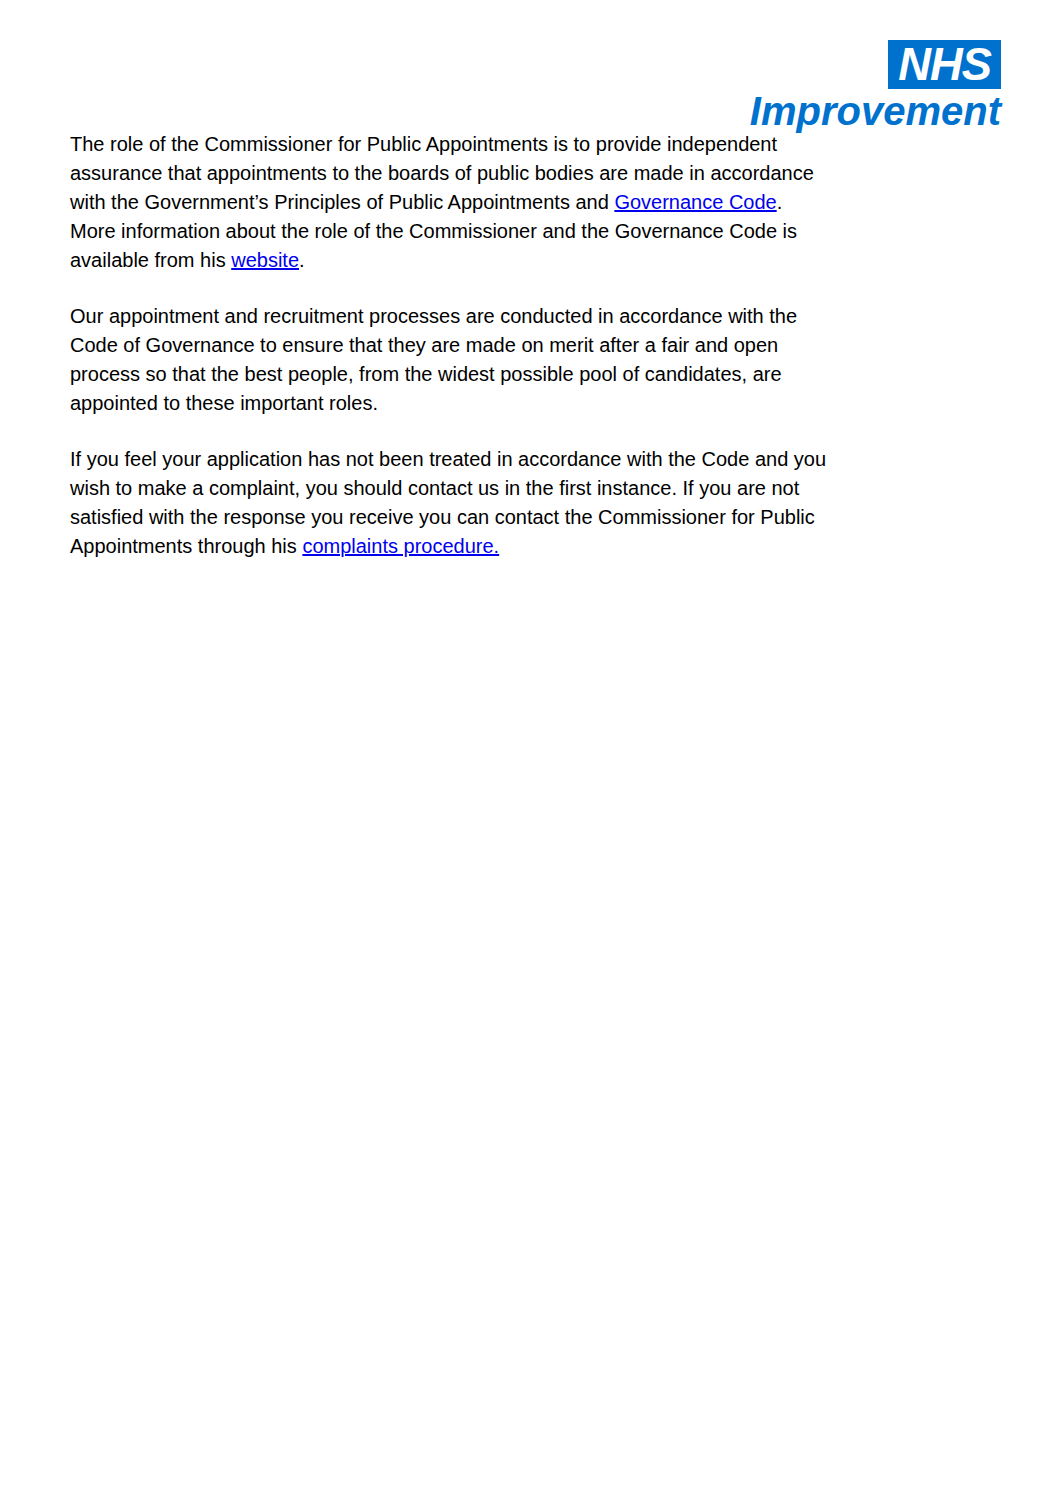NHS Improvement
The role of the Commissioner for Public Appointments is to provide independent assurance that appointments to the boards of public bodies are made in accordance with the Government’s Principles of Public Appointments and Governance Code. More information about the role of the Commissioner and the Governance Code is available from his website.
Our appointment and recruitment processes are conducted in accordance with the Code of Governance to ensure that they are made on merit after a fair and open process so that the best people, from the widest possible pool of candidates, are appointed to these important roles.
If you feel your application has not been treated in accordance with the Code and you wish to make a complaint, you should contact us in the first instance. If you are not satisfied with the response you receive you can contact the Commissioner for Public Appointments through his complaints procedure.